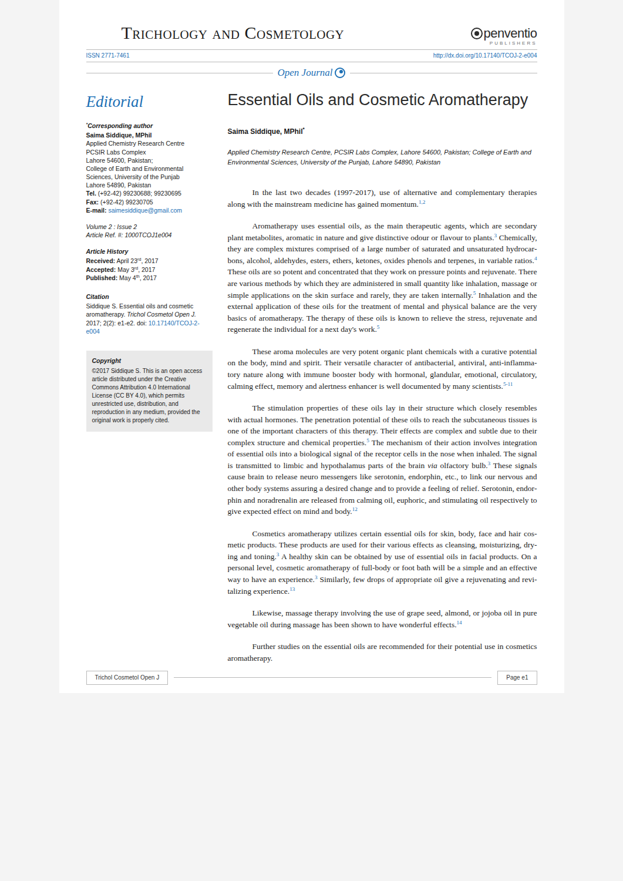Trichology and Cosmetology
penventio
PUBLISHERS
ISSN 2771-7461 http://dx.doi.org/10.17140/TCOJ-2-e004
Open Journal
Editorial
*Corresponding author
Saima Siddique, MPhil
Applied Chemistry Research Centre
PCSIR Labs Complex
Lahore 54600, Pakistan;
College of Earth and Environmental
Sciences, University of the Punjab
Lahore 54890, Pakistan
Tel. (+92-42) 99230688; 99230695
Fax: (+92-42) 99230705
E-mail: saimesiddique@gmail.com
Volume 2 : Issue 2
Article Ref. #: 1000TCOJ1e004
Article History
Received: April 23rd, 2017
Accepted: May 3rd, 2017
Published: May 4th, 2017
Citation
Siddique S. Essential oils and cosmetic aromatherapy. Trichol Cosmetol Open J. 2017; 2(2): e1-e2. doi: 10.17140/TCOJ-2-e004
Copyright
©2017 Siddique S. This is an open access article distributed under the Creative Commons Attribution 4.0 International License (CC BY 4.0), which permits unrestricted use, distribution, and reproduction in any medium, provided the original work is properly cited.
Essential Oils and Cosmetic Aromatherapy
Saima Siddique, MPhil*
Applied Chemistry Research Centre, PCSIR Labs Complex, Lahore 54600, Pakistan; College of Earth and Environmental Sciences, University of the Punjab, Lahore 54890, Pakistan
In the last two decades (1997-2017), use of alternative and complementary therapies along with the mainstream medicine has gained momentum.1,2
Aromatherapy uses essential oils, as the main therapeutic agents, which are secondary plant metabolites, aromatic in nature and give distinctive odour or flavour to plants.3 Chemically, they are complex mixtures comprised of a large number of saturated and unsaturated hydrocarbons, alcohol, aldehydes, esters, ethers, ketones, oxides phenols and terpenes, in variable ratios.4 These oils are so potent and concentrated that they work on pressure points and rejuvenate. There are various methods by which they are administered in small quantity like inhalation, massage or simple applications on the skin surface and rarely, they are taken internally.5 Inhalation and the external application of these oils for the treatment of mental and physical balance are the very basics of aromatherapy. The therapy of these oils is known to relieve the stress, rejuvenate and regenerate the individual for a next day's work.5
These aroma molecules are very potent organic plant chemicals with a curative potential on the body, mind and spirit. Their versatile character of antibacterial, antiviral, anti-inflammatory nature along with immune booster body with hormonal, glandular, emotional, circulatory, calming effect, memory and alertness enhancer is well documented by many scientists.5-11
The stimulation properties of these oils lay in their structure which closely resembles with actual hormones. The penetration potential of these oils to reach the subcutaneous tissues is one of the important characters of this therapy. Their effects are complex and subtle due to their complex structure and chemical properties.5 The mechanism of their action involves integration of essential oils into a biological signal of the receptor cells in the nose when inhaled. The signal is transmitted to limbic and hypothalamus parts of the brain via olfactory bulb.3 These signals cause brain to release neuro messengers like serotonin, endorphin, etc., to link our nervous and other body systems assuring a desired change and to provide a feeling of relief. Serotonin, endorphin and noradrenalin are released from calming oil, euphoric, and stimulating oil respectively to give expected effect on mind and body.12
Cosmetics aromatherapy utilizes certain essential oils for skin, body, face and hair cosmetic products. These products are used for their various effects as cleansing, moisturizing, drying and toning.3 A healthy skin can be obtained by use of essential oils in facial products. On a personal level, cosmetic aromatherapy of full-body or foot bath will be a simple and an effective way to have an experience.3 Similarly, few drops of appropriate oil give a rejuvenating and revitalizing experience.13
Likewise, massage therapy involving the use of grape seed, almond, or jojoba oil in pure vegetable oil during massage has been shown to have wonderful effects.14
Further studies on the essential oils are recommended for their potential use in cosmetics aromatherapy.
Trichol Cosmetol Open J Page e1